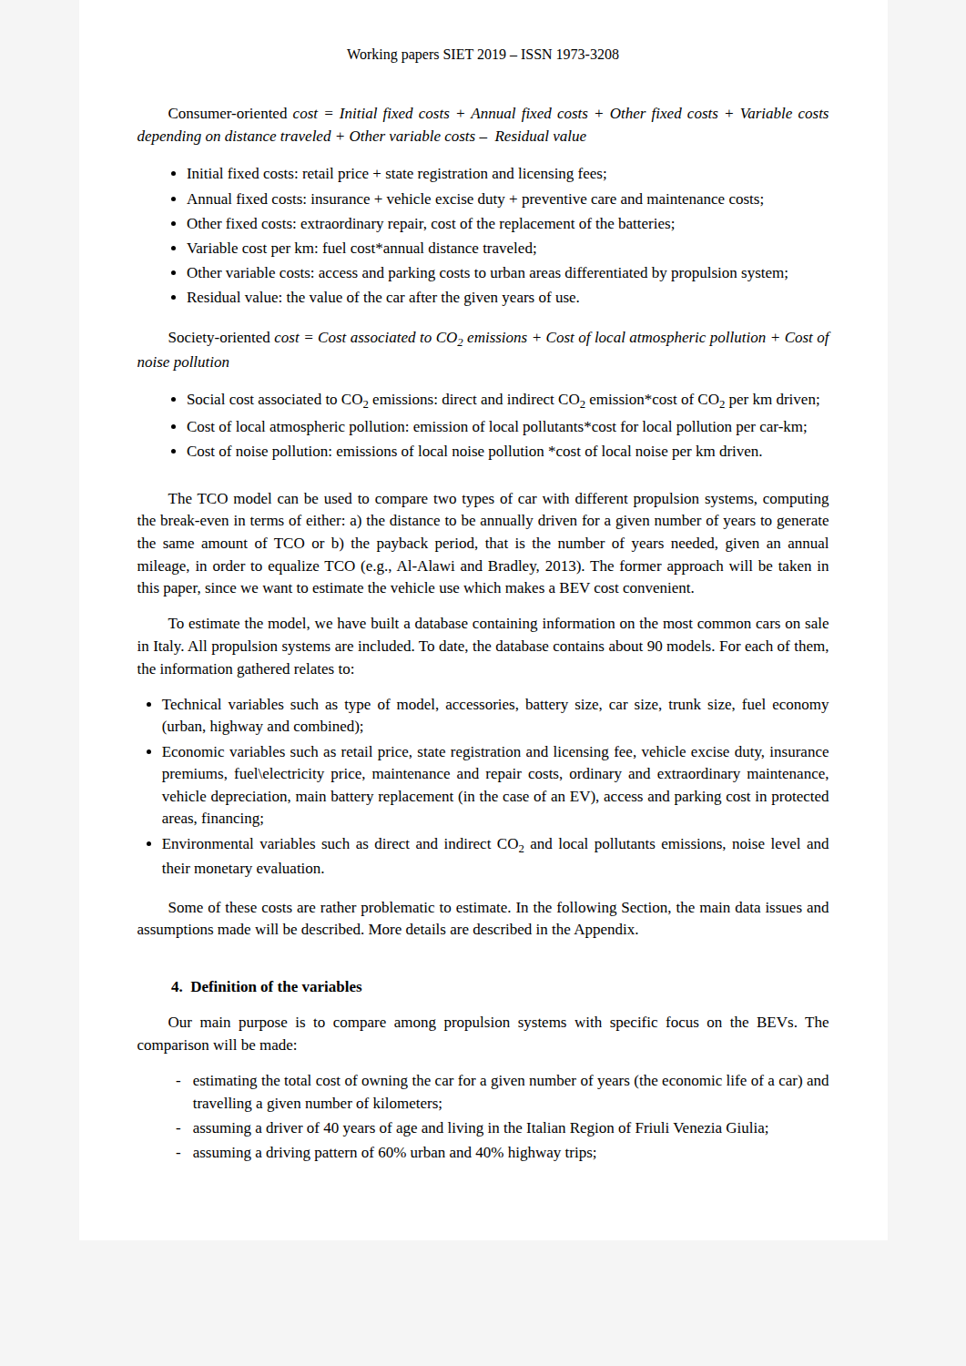Working papers SIET 2019 – ISSN 1973-3208
Consumer-oriented cost = Initial fixed costs + Annual fixed costs + Other fixed costs + Variable costs depending on distance traveled + Other variable costs – Residual value
Initial fixed costs: retail price + state registration and licensing fees;
Annual fixed costs: insurance + vehicle excise duty + preventive care and maintenance costs;
Other fixed costs: extraordinary repair, cost of the replacement of the batteries;
Variable cost per km: fuel cost*annual distance traveled;
Other variable costs: access and parking costs to urban areas differentiated by propulsion system;
Residual value: the value of the car after the given years of use.
Society-oriented cost = Cost associated to CO2 emissions + Cost of local atmospheric pollution + Cost of noise pollution
Social cost associated to CO2 emissions: direct and indirect CO2 emission*cost of CO2 per km driven;
Cost of local atmospheric pollution: emission of local pollutants*cost for local pollution per car-km;
Cost of noise pollution: emissions of local noise pollution *cost of local noise per km driven.
The TCO model can be used to compare two types of car with different propulsion systems, computing the break-even in terms of either: a) the distance to be annually driven for a given number of years to generate the same amount of TCO or b) the payback period, that is the number of years needed, given an annual mileage, in order to equalize TCO (e.g., Al-Alawi and Bradley, 2013). The former approach will be taken in this paper, since we want to estimate the vehicle use which makes a BEV cost convenient.
To estimate the model, we have built a database containing information on the most common cars on sale in Italy. All propulsion systems are included. To date, the database contains about 90 models. For each of them, the information gathered relates to:
Technical variables such as type of model, accessories, battery size, car size, trunk size, fuel economy (urban, highway and combined);
Economic variables such as retail price, state registration and licensing fee, vehicle excise duty, insurance premiums, fuel\electricity price, maintenance and repair costs, ordinary and extraordinary maintenance, vehicle depreciation, main battery replacement (in the case of an EV), access and parking cost in protected areas, financing;
Environmental variables such as direct and indirect CO2 and local pollutants emissions, noise level and their monetary evaluation.
Some of these costs are rather problematic to estimate. In the following Section, the main data issues and assumptions made will be described. More details are described in the Appendix.
4. Definition of the variables
Our main purpose is to compare among propulsion systems with specific focus on the BEVs. The comparison will be made:
estimating the total cost of owning the car for a given number of years (the economic life of a car) and travelling a given number of kilometers;
assuming a driver of 40 years of age and living in the Italian Region of Friuli Venezia Giulia;
assuming a driving pattern of 60% urban and 40% highway trips;